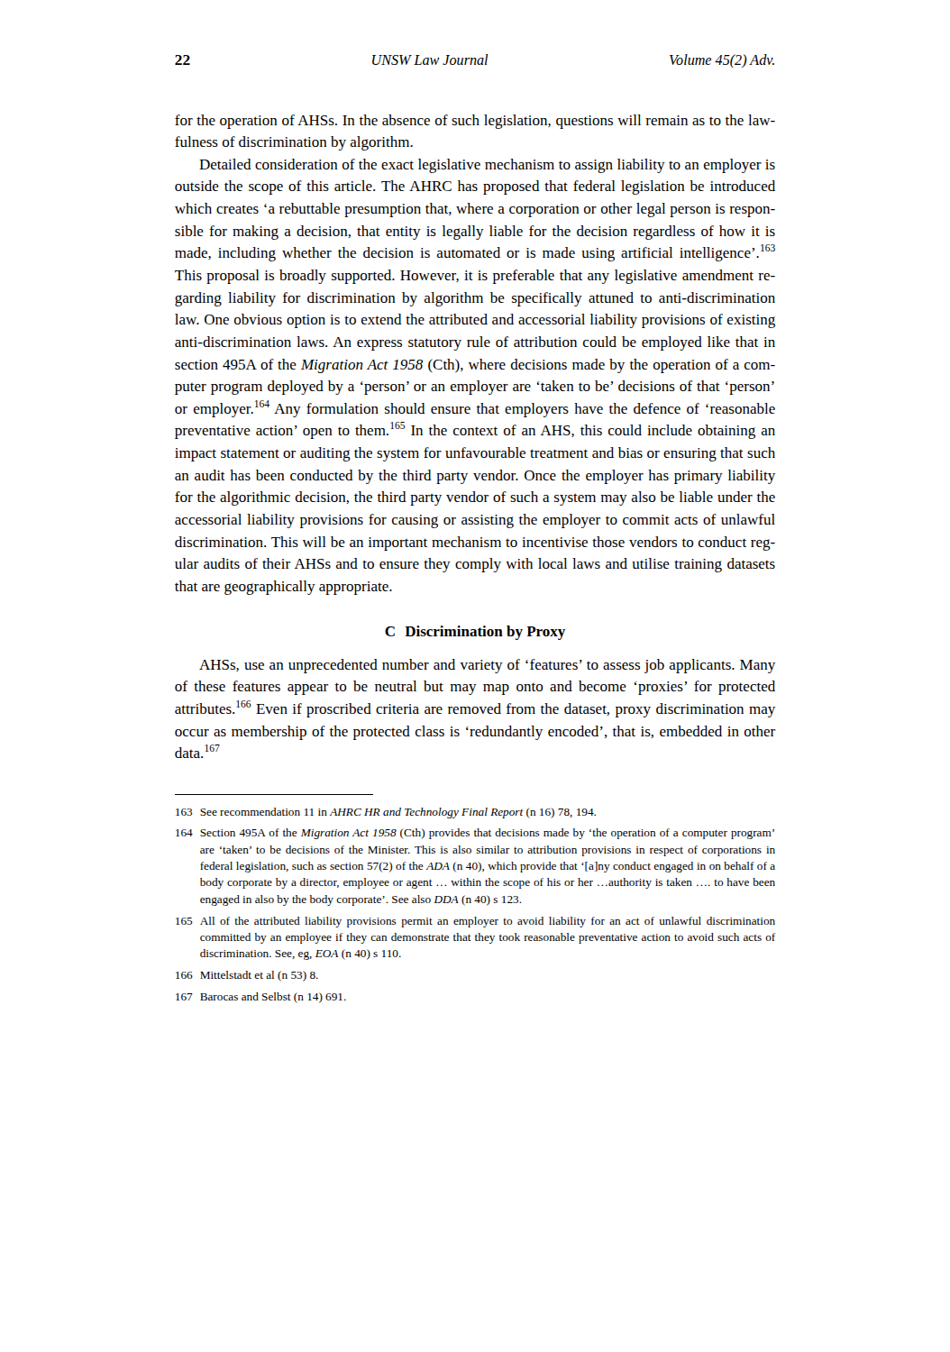22 UNSW Law Journal Volume 45(2) Adv.
for the operation of AHSs. In the absence of such legislation, questions will remain as to the lawfulness of discrimination by algorithm.
Detailed consideration of the exact legislative mechanism to assign liability to an employer is outside the scope of this article. The AHRC has proposed that federal legislation be introduced which creates ‘a rebuttable presumption that, where a corporation or other legal person is responsible for making a decision, that entity is legally liable for the decision regardless of how it is made, including whether the decision is automated or is made using artificial intelligence’.163 This proposal is broadly supported. However, it is preferable that any legislative amendment regarding liability for discrimination by algorithm be specifically attuned to anti-discrimination law. One obvious option is to extend the attributed and accessorial liability provisions of existing anti-discrimination laws. An express statutory rule of attribution could be employed like that in section 495A of the Migration Act 1958 (Cth), where decisions made by the operation of a computer program deployed by a ‘person’ or an employer are ‘taken to be’ decisions of that ‘person’ or employer.164 Any formulation should ensure that employers have the defence of ‘reasonable preventative action’ open to them.165 In the context of an AHS, this could include obtaining an impact statement or auditing the system for unfavourable treatment and bias or ensuring that such an audit has been conducted by the third party vendor. Once the employer has primary liability for the algorithmic decision, the third party vendor of such a system may also be liable under the accessorial liability provisions for causing or assisting the employer to commit acts of unlawful discrimination. This will be an important mechanism to incentivise those vendors to conduct regular audits of their AHSs and to ensure they comply with local laws and utilise training datasets that are geographically appropriate.
CDiscrimination by Proxy
AHSs, use an unprecedented number and variety of ‘features’ to assess job applicants. Many of these features appear to be neutral but may map onto and become ‘proxies’ for protected attributes.166 Even if proscribed criteria are removed from the dataset, proxy discrimination may occur as membership of the protected class is ‘redundantly encoded’, that is, embedded in other data.167
163 See recommendation 11 in AHRC HR and Technology Final Report (n 16) 78, 194.
164 Section 495A of the Migration Act 1958 (Cth) provides that decisions made by ‘the operation of a computer program’ are ‘taken’ to be decisions of the Minister. This is also similar to attribution provisions in respect of corporations in federal legislation, such as section 57(2) of the ADA (n 40), which provide that ‘[a]ny conduct engaged in on behalf of a body corporate by a director, employee or agent … within the scope of his or her …authority is taken …. to have been engaged in also by the body corporate’. See also DDA (n 40) s 123.
165 All of the attributed liability provisions permit an employer to avoid liability for an act of unlawful discrimination committed by an employee if they can demonstrate that they took reasonable preventative action to avoid such acts of discrimination. See, eg, EOA (n 40) s 110.
166 Mittelstadt et al (n 53) 8.
167 Barocas and Selbst (n 14) 691.